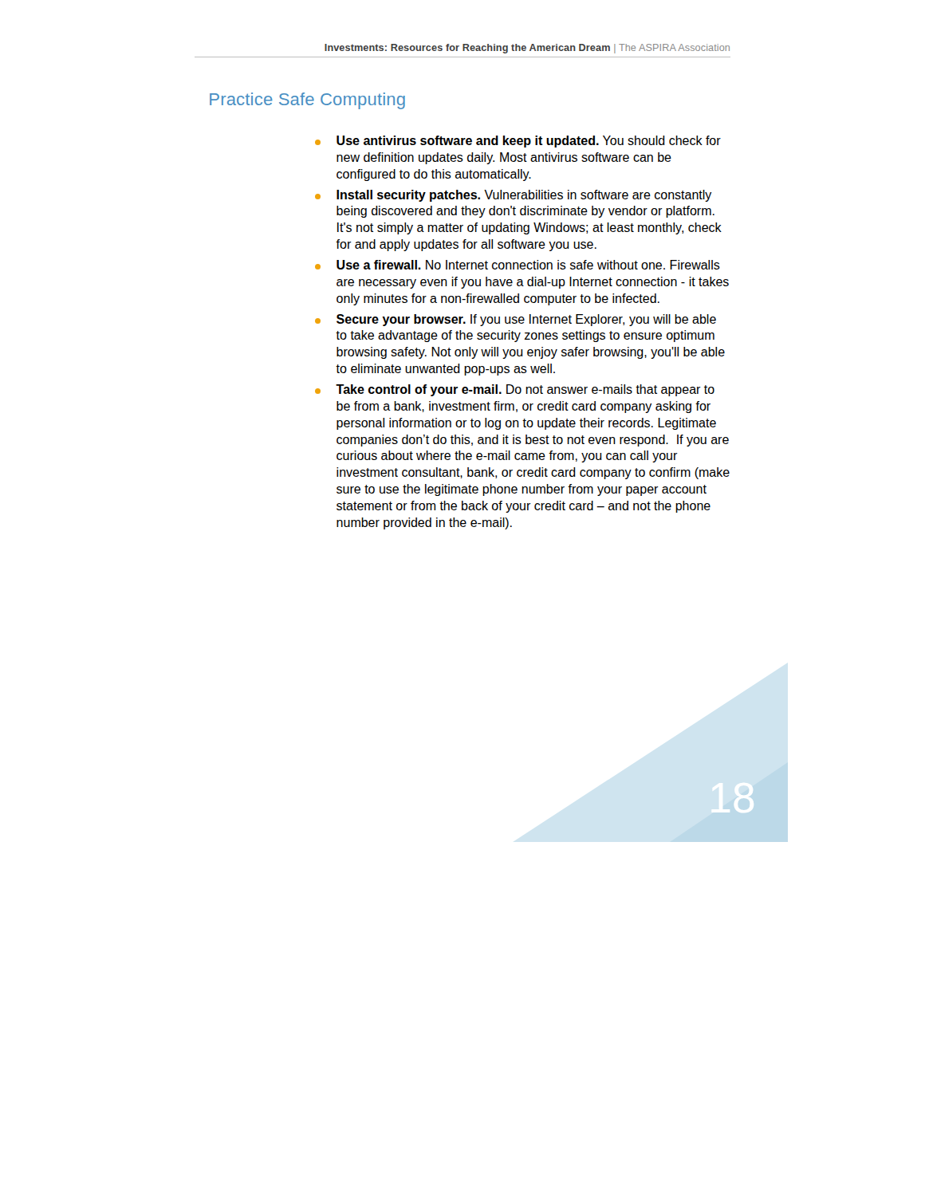Investments: Resources for Reaching the American Dream | The ASPIRA Association
Practice Safe Computing
Use antivirus software and keep it updated. You should check for new definition updates daily. Most antivirus software can be configured to do this automatically.
Install security patches. Vulnerabilities in software are constantly being discovered and they don't discriminate by vendor or platform. It's not simply a matter of updating Windows; at least monthly, check for and apply updates for all software you use.
Use a firewall. No Internet connection is safe without one. Firewalls are necessary even if you have a dial-up Internet connection - it takes only minutes for a non-firewalled computer to be infected.
Secure your browser. If you use Internet Explorer, you will be able to take advantage of the security zones settings to ensure optimum browsing safety. Not only will you enjoy safer browsing, you'll be able to eliminate unwanted pop-ups as well.
Take control of your e-mail. Do not answer e-mails that appear to be from a bank, investment firm, or credit card company asking for personal information or to log on to update their records. Legitimate companies don’t do this, and it is best to not even respond. If you are curious about where the e-mail came from, you can call your investment consultant, bank, or credit card company to confirm (make sure to use the legitimate phone number from your paper account statement or from the back of your credit card – and not the phone number provided in the e-mail).
18